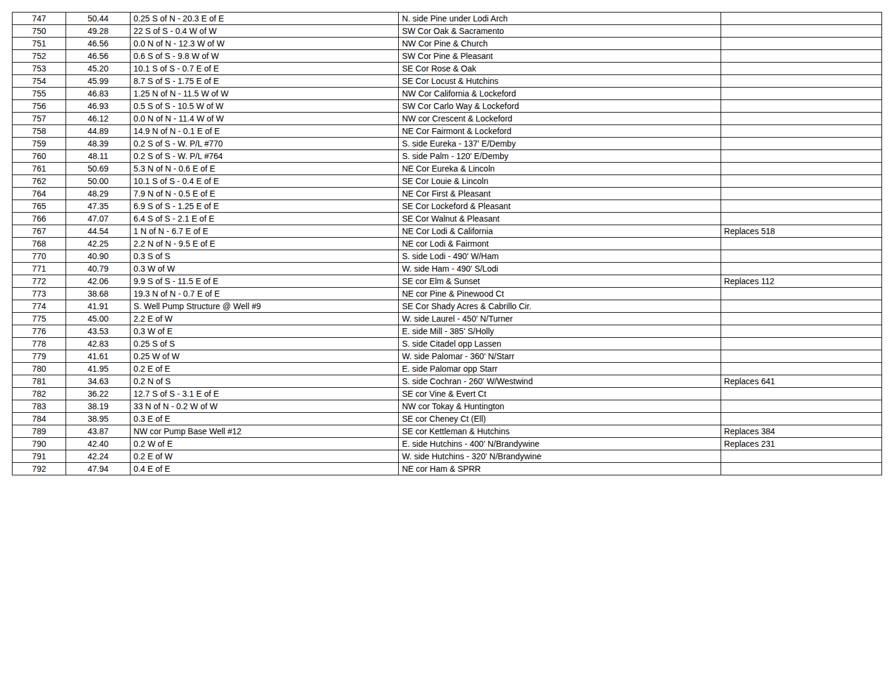| 747 | 50.44 | 0.25 S of N - 20.3 E of E | N. side Pine under Lodi Arch | |
| 750 | 49.28 | 22 S of S - 0.4 W of W | SW Cor Oak & Sacramento | |
| 751 | 46.56 | 0.0 N of N - 12.3 W of W | NW Cor Pine & Church | |
| 752 | 46.56 | 0.6 S of S - 9.8 W of W | SW Cor Pine & Pleasant | |
| 753 | 45.20 | 10.1 S of S - 0.7 E of E | SE Cor Rose & Oak | |
| 754 | 45.99 | 8.7 S of S - 1.75 E of E | SE Cor Locust & Hutchins | |
| 755 | 46.83 | 1.25 N of N - 11.5 W of W | NW Cor California & Lockeford | |
| 756 | 46.93 | 0.5 S of S - 10.5 W of W | SW Cor Carlo Way & Lockeford | |
| 757 | 46.12 | 0.0 N of N - 11.4 W of W | NW cor Crescent & Lockeford | |
| 758 | 44.89 | 14.9 N of N - 0.1 E of E | NE Cor Fairmont & Lockeford | |
| 759 | 48.39 | 0.2 S of S - W. P/L #770 | S. side Eureka - 137' E/Demby | |
| 760 | 48.11 | 0.2 S of S - W. P/L #764 | S. side Palm - 120' E/Demby | |
| 761 | 50.69 | 5.3 N of N - 0.6 E of E | NE Cor Eureka & Lincoln | |
| 762 | 50.00 | 10.1 S of S - 0.4 E of E | SE Cor Louie & Lincoln | |
| 764 | 48.29 | 7.9 N of N - 0.5 E of E | NE Cor First & Pleasant | |
| 765 | 47.35 | 6.9 S of S - 1.25 E of E | SE Cor Lockeford & Pleasant | |
| 766 | 47.07 | 6.4 S of S - 2.1 E of E | SE Cor Walnut & Pleasant | |
| 767 | 44.54 | 1 N of N - 6.7 E of E | NE Cor Lodi & California | Replaces 518 |
| 768 | 42.25 | 2.2 N of N - 9.5 E of E | NE cor Lodi & Fairmont | |
| 770 | 40.90 | 0.3 S of S | S. side Lodi - 490' W/Ham | |
| 771 | 40.79 | 0.3 W of W | W. side Ham - 490' S/Lodi | |
| 772 | 42.06 | 9.9 S of S - 11.5 E of E | SE cor Elm & Sunset | Replaces 112 |
| 773 | 38.68 | 19.3 N of N - 0.7 E of E | NE cor Pine & Pinewood Ct | |
| 774 | 41.91 | S. Well Pump Structure @ Well #9 | SE Cor Shady Acres & Cabrillo Cir. | |
| 775 | 45.00 | 2.2 E of W | W. side Laurel - 450' N/Turner | |
| 776 | 43.53 | 0.3 W of E | E. side Mill - 385' S/Holly | |
| 778 | 42.83 | 0.25 S of S | S. side Citadel opp Lassen | |
| 779 | 41.61 | 0.25 W of W | W. side Palomar - 360' N/Starr | |
| 780 | 41.95 | 0.2 E of E | E. side Palomar opp Starr | |
| 781 | 34.63 | 0.2 N of S | S. side Cochran - 260' W/Westwind | Replaces 641 |
| 782 | 36.22 | 12.7 S of S - 3.1 E of E | SE cor Vine & Evert Ct | |
| 783 | 38.19 | 33 N of N - 0.2 W of W | NW cor Tokay & Huntington | |
| 784 | 38.95 | 0.3 E of E | SE cor Cheney Ct (Ell) | |
| 789 | 43.87 | NW cor Pump Base Well #12 | SE cor Kettleman & Hutchins | Replaces 384 |
| 790 | 42.40 | 0.2 W of E | E. side Hutchins - 400' N/Brandywine | Replaces 231 |
| 791 | 42.24 | 0.2 E of W | W. side Hutchins - 320' N/Brandywine | |
| 792 | 47.94 | 0.4 E of E | NE cor Ham & SPRR | |